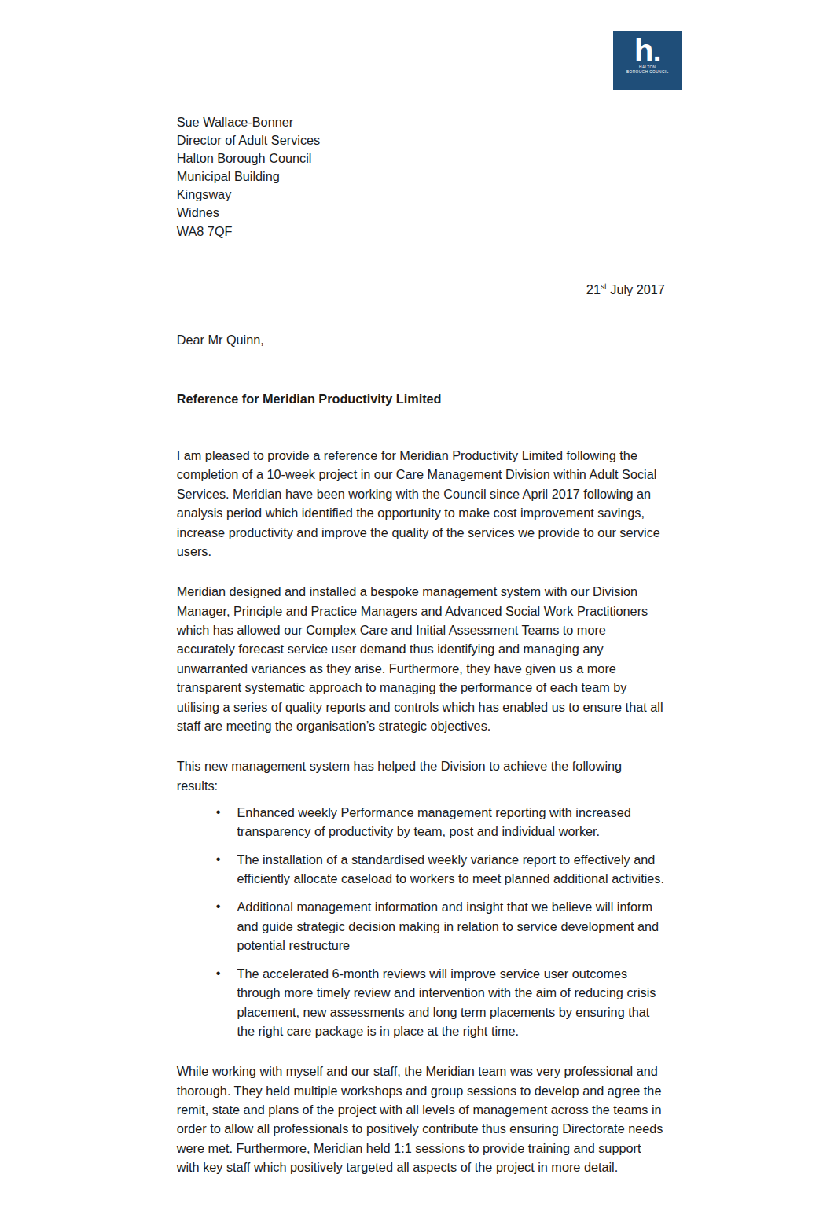h. Halton
Borough Council
Sue Wallace-Bonner
Director of Adult Services
Halton Borough Council
Municipal Building
Kingsway
Widnes
WA8 7QF
21st July 2017
Dear Mr Quinn,
Reference for Meridian Productivity Limited
I am pleased to provide a reference for Meridian Productivity Limited following the completion of a 10-week project in our Care Management Division within Adult Social Services. Meridian have been working with the Council since April 2017 following an analysis period which identified the opportunity to make cost improvement savings, increase productivity and improve the quality of the services we provide to our service users.
Meridian designed and installed a bespoke management system with our Division Manager, Principle and Practice Managers and Advanced Social Work Practitioners which has allowed our Complex Care and Initial Assessment Teams to more accurately forecast service user demand thus identifying and managing any unwarranted variances as they arise. Furthermore, they have given us a more transparent systematic approach to managing the performance of each team by utilising a series of quality reports and controls which has enabled us to ensure that all staff are meeting the organisation’s strategic objectives.
This new management system has helped the Division to achieve the following results:
Enhanced weekly Performance management reporting with increased transparency of productivity by team, post and individual worker.
The installation of a standardised weekly variance report to effectively and efficiently allocate caseload to workers to meet planned additional activities.
Additional management information and insight that we believe will inform and guide strategic decision making in relation to service development and potential restructure
The accelerated 6-month reviews will improve service user outcomes through more timely review and intervention with the aim of reducing crisis placement, new assessments and long term placements by ensuring that the right care package is in place at the right time.
While working with myself and our staff, the Meridian team was very professional and thorough. They held multiple workshops and group sessions to develop and agree the remit, state and plans of the project with all levels of management across the teams in order to allow all professionals to positively contribute thus ensuring Directorate needs were met. Furthermore, Meridian held 1:1 sessions to provide training and support with key staff which positively targeted all aspects of the project in more detail.